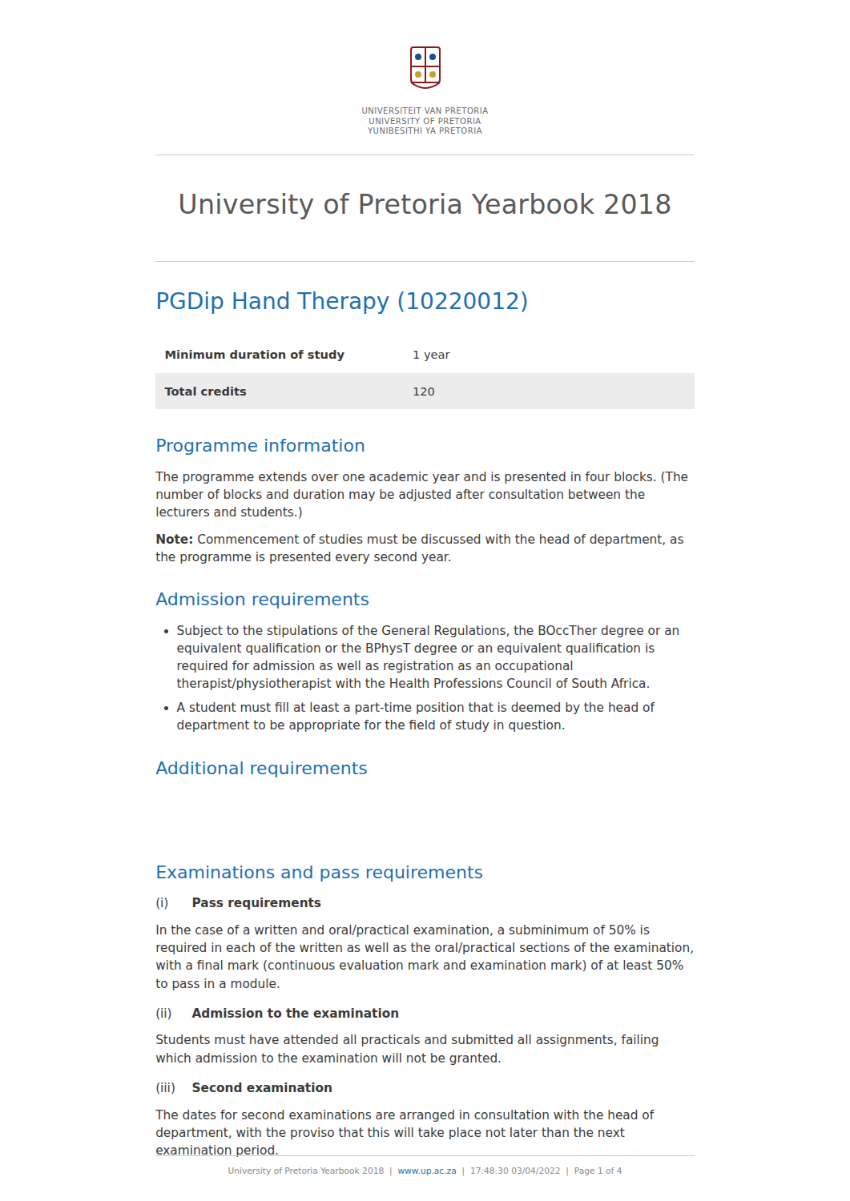UNIVERSITEIT VAN PRETORIA
UNIVERSITY OF PRETORIA
YUNIBESITHI YA PRETORIA
University of Pretoria Yearbook 2018
PGDip Hand Therapy (10220012)
| Minimum duration of study | 1 year |
| Total credits | 120 |
Programme information
The programme extends over one academic year and is presented in four blocks. (The number of blocks and duration may be adjusted after consultation between the lecturers and students.)
Note: Commencement of studies must be discussed with the head of department, as the programme is presented every second year.
Admission requirements
Subject to the stipulations of the General Regulations, the BOccTher degree or an equivalent qualification or the BPhysT degree or an equivalent qualification is required for admission as well as registration as an occupational therapist/physiotherapist with the Health Professions Council of South Africa.
A student must fill at least a part-time position that is deemed by the head of department to be appropriate for the field of study in question.
Additional requirements
Examinations and pass requirements
(i) Pass requirements
In the case of a written and oral/practical examination, a subminimum of 50% is required in each of the written as well as the oral/practical sections of the examination, with a final mark (continuous evaluation mark and examination mark) of at least 50% to pass in a module.
(ii) Admission to the examination
Students must have attended all practicals and submitted all assignments, failing which admission to the examination will not be granted.
(iii) Second examination
The dates for second examinations are arranged in consultation with the head of department, with the proviso that this will take place not later than the next examination period.
University of Pretoria Yearbook 2018 | www.up.ac.za | 17:48:30 03/04/2022 | Page 1 of 4